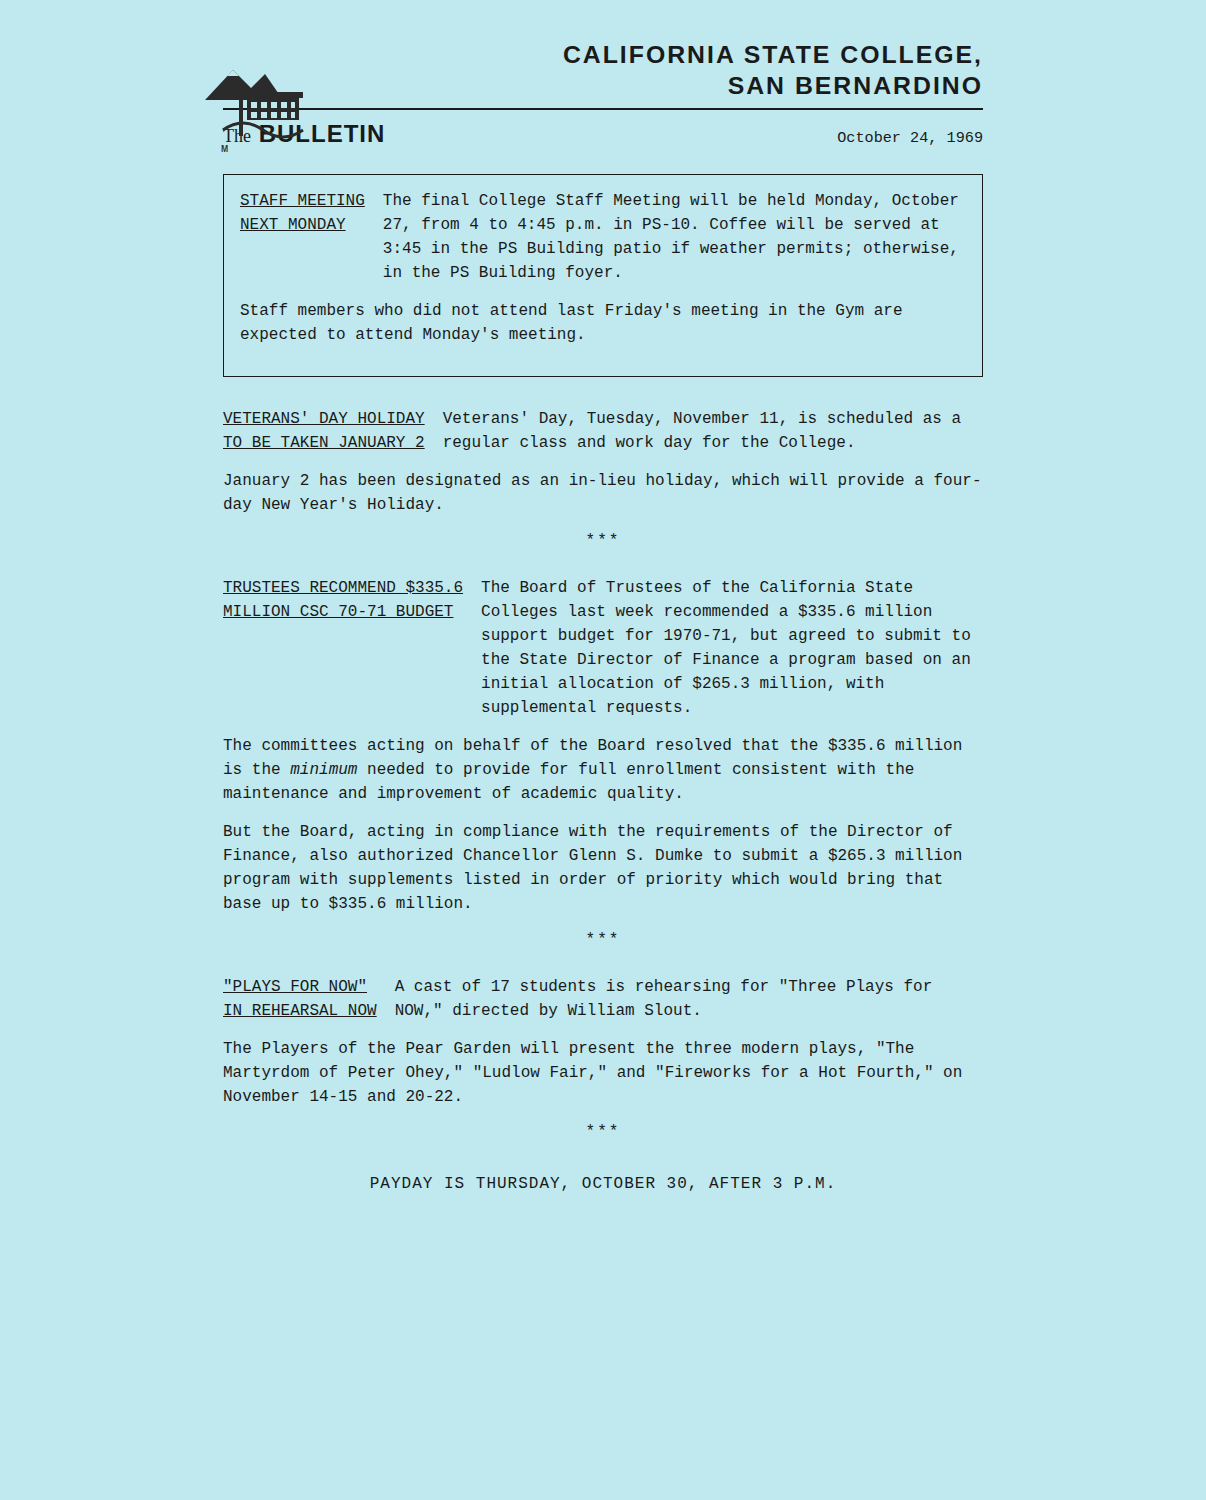ᴍ
CALIFORNIA STATE COLLEGE,
SAN BERNARDINO
The BULLETIN
October 24, 1969
STAFF MEETING
NEXT MONDAY
The final College Staff Meeting will be held Monday, October 27, from 4 to 4:45 p.m. in PS-10. Coffee will be served at 3:45 in the PS Building patio if weather permits; otherwise, in the PS Building foyer.
Staff members who did not attend last Friday's meeting in the Gym are expected to attend Monday's meeting.
VETERANS' DAY HOLIDAY
TO BE TAKEN JANUARY 2
Veterans' Day, Tuesday, November 11, is scheduled as a regular class and work day for the College.
January 2 has been designated as an in-lieu holiday, which will provide a four-day New Year's Holiday.
***
TRUSTEES RECOMMEND $335.6
MILLION CSC 70-71 BUDGET
The Board of Trustees of the California State Colleges last week recommended a $335.6 million support budget for 1970-71, but agreed to submit to the State Director of Finance a program based on an initial allocation of $265.3 million, with supplemental requests.
The committees acting on behalf of the Board resolved that the $335.6 million is the minimum needed to provide for full enrollment consistent with the maintenance and improvement of academic quality.
But the Board, acting in compliance with the requirements of the Director of Finance, also authorized Chancellor Glenn S. Dumke to submit a $265.3 million program with supplements listed in order of priority which would bring that base up to $335.6 million.
***
"PLAYS FOR NOW"
IN REHEARSAL NOW
A cast of 17 students is rehearsing for "Three Plays for NOW," directed by William Slout.
The Players of the Pear Garden will present the three modern plays, "The Martyrdom of Peter Ohey," "Ludlow Fair," and "Fireworks for a Hot Fourth," on November 14-15 and 20-22.
***
PAYDAY IS THURSDAY, OCTOBER 30, AFTER 3 P.M.